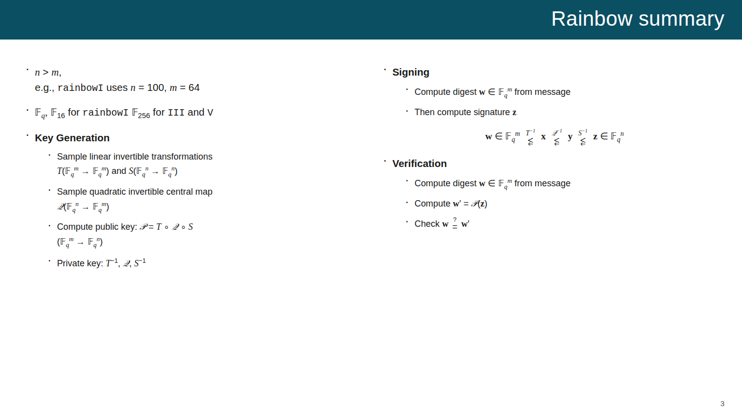Rainbow summary
n > m,
e.g., rainbowI uses n = 100, m = 64
𝔽q, 𝔽16 for rainbowI 𝔽256 for III and V
Key Generation
Sample linear invertible transformations
T(𝔽qm → 𝔽qm) and S(𝔽qn → 𝔽qn)
Sample quadratic invertible central map
𝒬(𝔽qn → 𝔽qm)
Compute public key: 𝒫 = T ∘ 𝒬 ∘ S
(𝔽qm → 𝔽qn)
Private key: T−1, 𝒬, S−1
Signing
Compute digest w ∈ 𝔽qm from message
Then compute signature z
w ∈ 𝔽qm T−1⥶ x 𝒬−1⥶ y S−1⥶ z ∈ 𝔽qn
Verification
Compute digest w ∈ 𝔽qm from message
Compute w′ = 𝒫(z)
Check w ?= w′
3